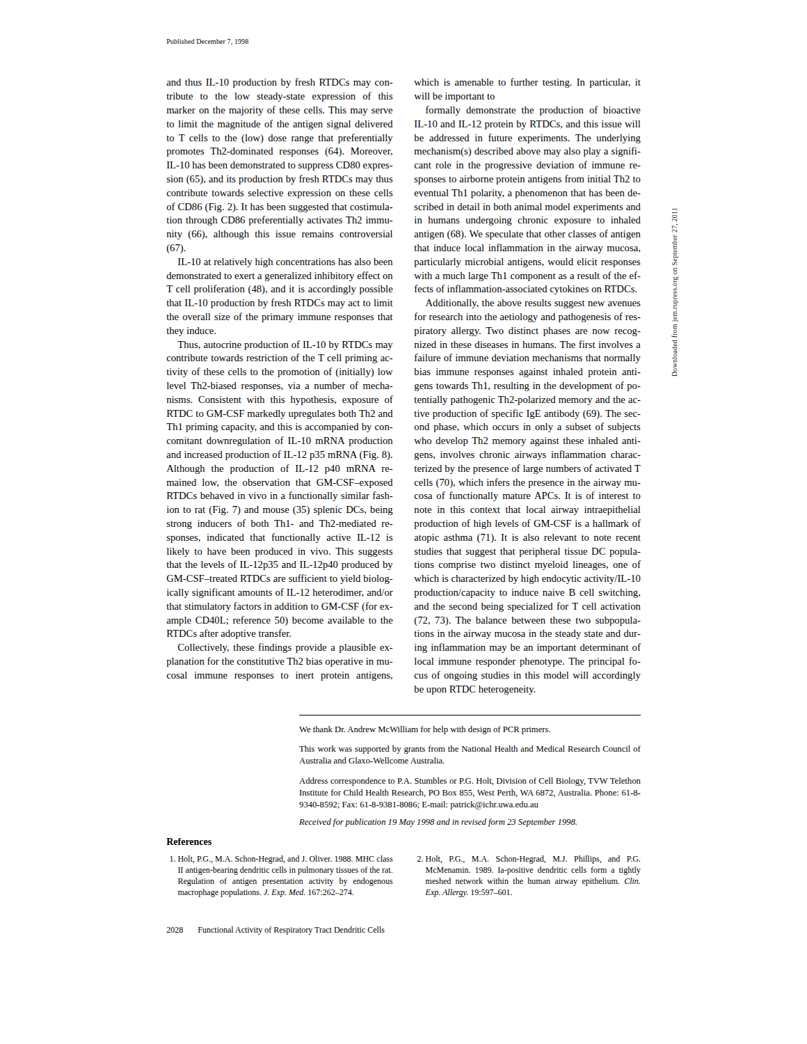Published December 7, 1998
Downloaded from jem.rupress.org on September 27, 2011
and thus IL-10 production by fresh RTDCs may contribute to the low steady-state expression of this marker on the majority of these cells. This may serve to limit the magnitude of the antigen signal delivered to T cells to the (low) dose range that preferentially promotes Th2-dominated responses (64). Moreover, IL-10 has been demonstrated to suppress CD80 expression (65), and its production by fresh RTDCs may thus contribute towards selective expression on these cells of CD86 (Fig. 2). It has been suggested that costimulation through CD86 preferentially activates Th2 immunity (66), although this issue remains controversial (67).
IL-10 at relatively high concentrations has also been demonstrated to exert a generalized inhibitory effect on T cell proliferation (48), and it is accordingly possible that IL-10 production by fresh RTDCs may act to limit the overall size of the primary immune responses that they induce.
Thus, autocrine production of IL-10 by RTDCs may contribute towards restriction of the T cell priming activity of these cells to the promotion of (initially) low level Th2-biased responses, via a number of mechanisms. Consistent with this hypothesis, exposure of RTDC to GM-CSF markedly upregulates both Th2 and Th1 priming capacity, and this is accompanied by concomitant downregulation of IL-10 mRNA production and increased production of IL-12 p35 mRNA (Fig. 8). Although the production of IL-12 p40 mRNA remained low, the observation that GM-CSF–exposed RTDCs behaved in vivo in a functionally similar fashion to rat (Fig. 7) and mouse (35) splenic DCs, being strong inducers of both Th1- and Th2-mediated responses, indicated that functionally active IL-12 is likely to have been produced in vivo. This suggests that the levels of IL-12p35 and IL-12p40 produced by GM-CSF–treated RTDCs are sufficient to yield biologically significant amounts of IL-12 heterodimer, and/or that stimulatory factors in addition to GM-CSF (for example CD40L; reference 50) become available to the RTDCs after adoptive transfer.
Collectively, these findings provide a plausible explanation for the constitutive Th2 bias operative in mucosal immune responses to inert protein antigens, which is amenable to further testing. In particular, it will be important to
formally demonstrate the production of bioactive IL-10 and IL-12 protein by RTDCs, and this issue will be addressed in future experiments. The underlying mechanism(s) described above may also play a significant role in the progressive deviation of immune responses to airborne protein antigens from initial Th2 to eventual Th1 polarity, a phenomenon that has been described in detail in both animal model experiments and in humans undergoing chronic exposure to inhaled antigen (68). We speculate that other classes of antigen that induce local inflammation in the airway mucosa, particularly microbial antigens, would elicit responses with a much large Th1 component as a result of the effects of inflammation-associated cytokines on RTDCs.
Additionally, the above results suggest new avenues for research into the aetiology and pathogenesis of respiratory allergy. Two distinct phases are now recognized in these diseases in humans. The first involves a failure of immune deviation mechanisms that normally bias immune responses against inhaled protein antigens towards Th1, resulting in the development of potentially pathogenic Th2-polarized memory and the active production of specific IgE antibody (69). The second phase, which occurs in only a subset of subjects who develop Th2 memory against these inhaled antigens, involves chronic airways inflammation characterized by the presence of large numbers of activated T cells (70), which infers the presence in the airway mucosa of functionally mature APCs. It is of interest to note in this context that local airway intraepithelial production of high levels of GM-CSF is a hallmark of atopic asthma (71). It is also relevant to note recent studies that suggest that peripheral tissue DC populations comprise two distinct myeloid lineages, one of which is characterized by high endocytic activity/IL-10 production/capacity to induce naive B cell switching, and the second being specialized for T cell activation (72, 73). The balance between these two subpopulations in the airway mucosa in the steady state and during inflammation may be an important determinant of local immune responder phenotype. The principal focus of ongoing studies in this model will accordingly be upon RTDC heterogeneity.
We thank Dr. Andrew McWilliam for help with design of PCR primers.
This work was supported by grants from the National Health and Medical Research Council of Australia and Glaxo-Wellcome Australia.
Address correspondence to P.A. Stumbles or P.G. Holt, Division of Cell Biology, TVW Telethon Institute for Child Health Research, PO Box 855, West Perth, WA 6872, Australia. Phone: 61-8-9340-8592; Fax: 61-8-9381-8086; E-mail: patrick@ichr.uwa.edu.au
Received for publication 19 May 1998 and in revised form 23 September 1998.
References
Holt, P.G., M.A. Schon-Hegrad, and J. Oliver. 1988. MHC class II antigen-bearing dendritic cells in pulmonary tissues of the rat. Regulation of antigen presentation activity by endogenous macrophage populations. J. Exp. Med. 167:262–274.
Holt, P.G., M.A. Schon-Hegrad, M.J. Phillips, and P.G. McMenamin. 1989. Ia-positive dendritic cells form a tightly meshed network within the human airway epithelium. Clin. Exp. Allergy. 19:597–601.
2028 Functional Activity of Respiratory Tract Dendritic Cells